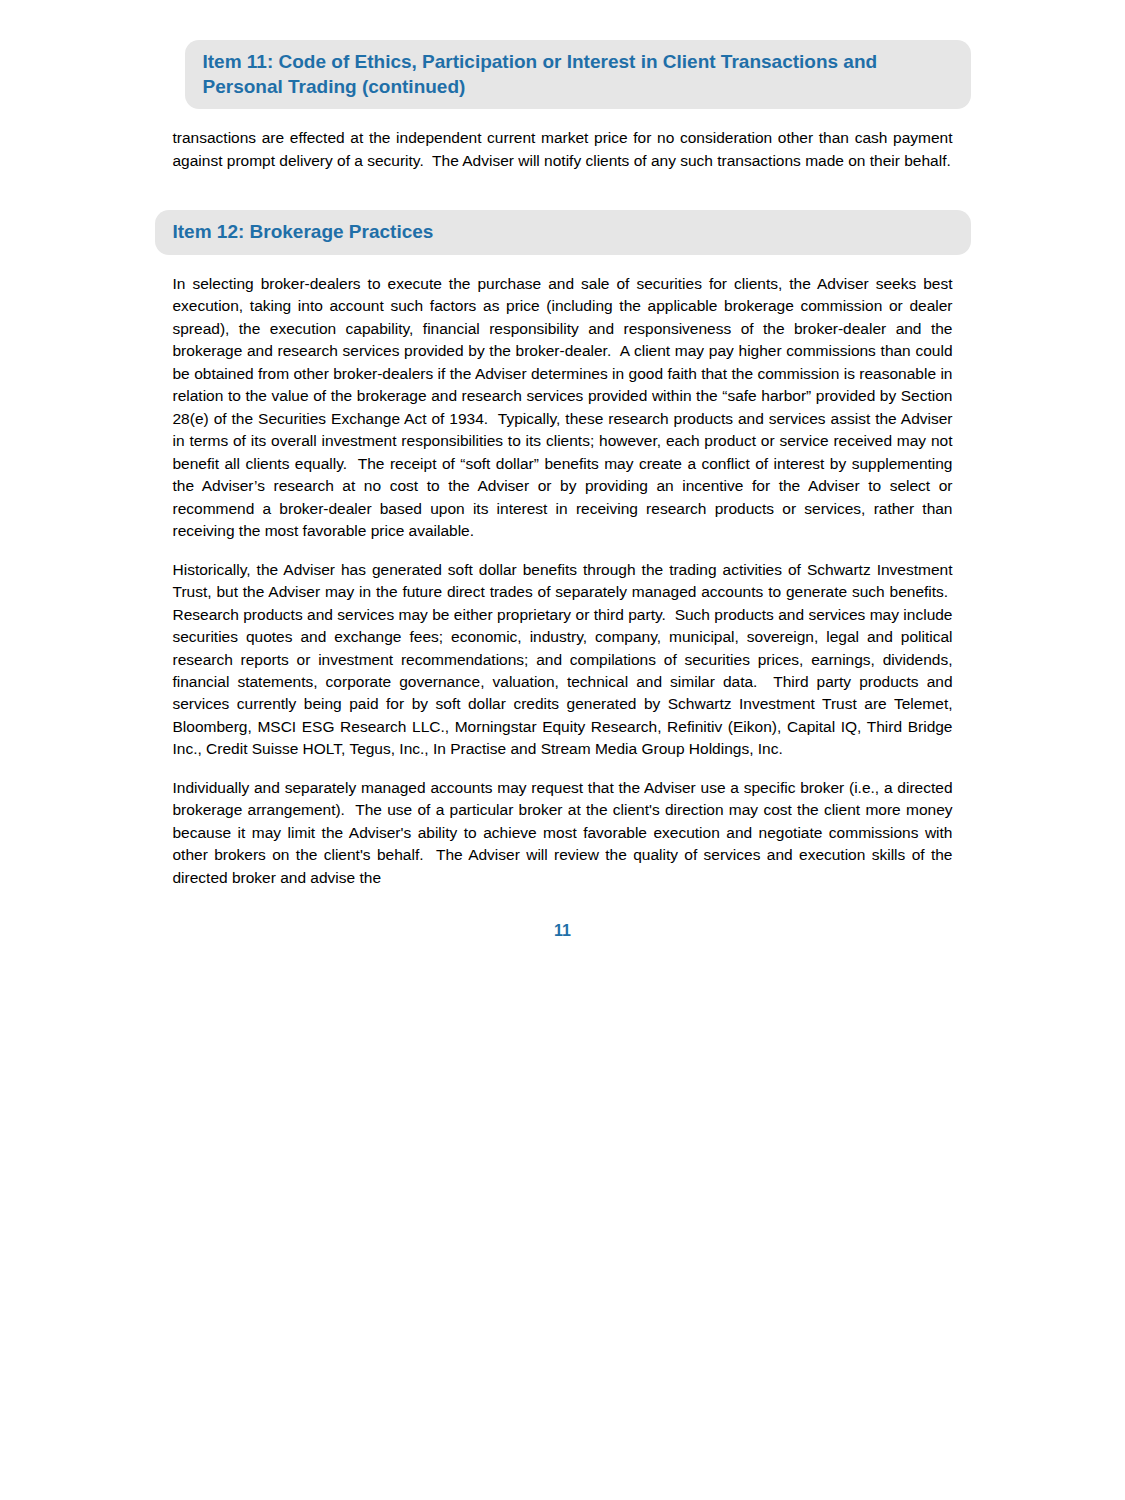Item 11: Code of Ethics, Participation or Interest in Client Transactions and Personal Trading (continued)
transactions are effected at the independent current market price for no consideration other than cash payment against prompt delivery of a security. The Adviser will notify clients of any such transactions made on their behalf.
Item 12: Brokerage Practices
In selecting broker-dealers to execute the purchase and sale of securities for clients, the Adviser seeks best execution, taking into account such factors as price (including the applicable brokerage commission or dealer spread), the execution capability, financial responsibility and responsiveness of the broker-dealer and the brokerage and research services provided by the broker-dealer. A client may pay higher commissions than could be obtained from other broker-dealers if the Adviser determines in good faith that the commission is reasonable in relation to the value of the brokerage and research services provided within the “safe harbor” provided by Section 28(e) of the Securities Exchange Act of 1934. Typically, these research products and services assist the Adviser in terms of its overall investment responsibilities to its clients; however, each product or service received may not benefit all clients equally. The receipt of “soft dollar” benefits may create a conflict of interest by supplementing the Adviser’s research at no cost to the Adviser or by providing an incentive for the Adviser to select or recommend a broker-dealer based upon its interest in receiving research products or services, rather than receiving the most favorable price available.
Historically, the Adviser has generated soft dollar benefits through the trading activities of Schwartz Investment Trust, but the Adviser may in the future direct trades of separately managed accounts to generate such benefits. Research products and services may be either proprietary or third party. Such products and services may include securities quotes and exchange fees; economic, industry, company, municipal, sovereign, legal and political research reports or investment recommendations; and compilations of securities prices, earnings, dividends, financial statements, corporate governance, valuation, technical and similar data. Third party products and services currently being paid for by soft dollar credits generated by Schwartz Investment Trust are Telemet, Bloomberg, MSCI ESG Research LLC., Morningstar Equity Research, Refinitiv (Eikon), Capital IQ, Third Bridge Inc., Credit Suisse HOLT, Tegus, Inc., In Practise and Stream Media Group Holdings, Inc.
Individually and separately managed accounts may request that the Adviser use a specific broker (i.e., a directed brokerage arrangement). The use of a particular broker at the client's direction may cost the client more money because it may limit the Adviser's ability to achieve most favorable execution and negotiate commissions with other brokers on the client's behalf. The Adviser will review the quality of services and execution skills of the directed broker and advise the
11